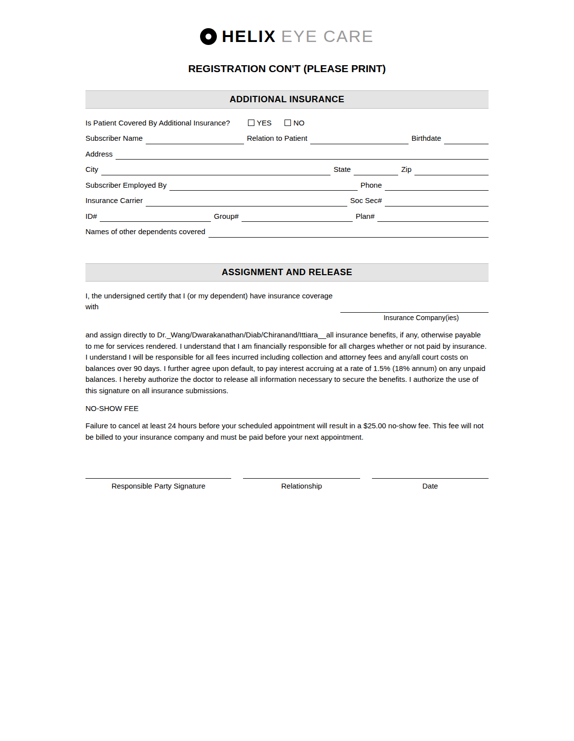HELIX EYE CARE
REGISTRATION CON'T (PLEASE PRINT)
ADDITIONAL INSURANCE
Is Patient Covered By Additional Insurance? YES NO
Subscriber Name Relation to Patient Birthdate
Address
City State Zip
Subscriber Employed By Phone
Insurance Carrier Soc Sec#
ID# Group# Plan#
Names of other dependents covered
ASSIGNMENT AND RELEASE
I, the undersigned certify that I (or my dependent) have insurance coverage with
Insurance Company(ies)
and assign directly to Dr._Wang/Dwarakanathan/Diab/Chiranand/Ittiara__all insurance benefits, if any, otherwise payable to me for services rendered. I understand that I am financially responsible for all charges whether or not paid by insurance. I understand I will be responsible for all fees incurred including collection and attorney fees and any/all court costs on balances over 90 days. I further agree upon default, to pay interest accruing at a rate of 1.5% (18% annum) on any unpaid balances. I hereby authorize the doctor to release all information necessary to secure the benefits. I authorize the use of this signature on all insurance submissions.
NO-SHOW FEE
Failure to cancel at least 24 hours before your scheduled appointment will result in a $25.00 no-show fee. This fee will not be billed to your insurance company and must be paid before your next appointment.
Responsible Party Signature
Relationship
Date